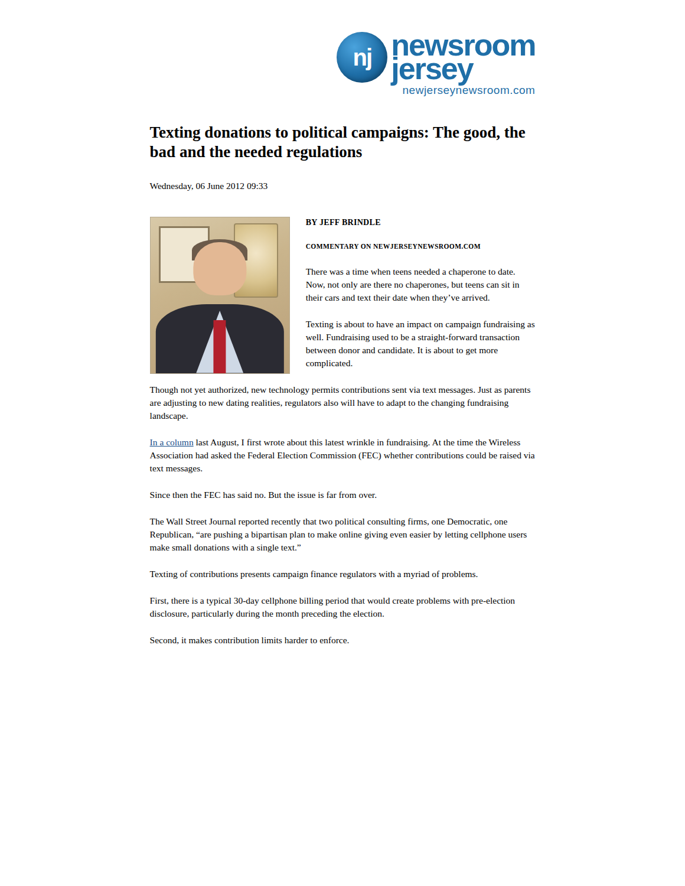nj
newsroom jersey
newjerseynewsroom.com
Texting donations to political campaigns: The good, the bad and the needed regulations
Wednesday, 06 June 2012 09:33
BY JEFF BRINDLE
COMMENTARY ON NEWJERSEYNEWSROOM.COM
There was a time when teens needed a chaperone to date. Now, not only are there no chaperones, but teens can sit in their cars and text their date when they’ve arrived.
Texting is about to have an impact on campaign fundraising as well. Fundraising used to be a straight-forward transaction between donor and candidate. It is about to get more complicated.
Though not yet authorized, new technology permits contributions sent via text messages. Just as parents are adjusting to new dating realities, regulators also will have to adapt to the changing fundraising landscape.
In a column last August, I first wrote about this latest wrinkle in fundraising. At the time the Wireless Association had asked the Federal Election Commission (FEC) whether contributions could be raised via text messages.
Since then the FEC has said no. But the issue is far from over.
The Wall Street Journal reported recently that two political consulting firms, one Democratic, one Republican, “are pushing a bipartisan plan to make online giving even easier by letting cellphone users make small donations with a single text.”
Texting of contributions presents campaign finance regulators with a myriad of problems.
First, there is a typical 30-day cellphone billing period that would create problems with pre-election disclosure, particularly during the month preceding the election.
Second, it makes contribution limits harder to enforce.